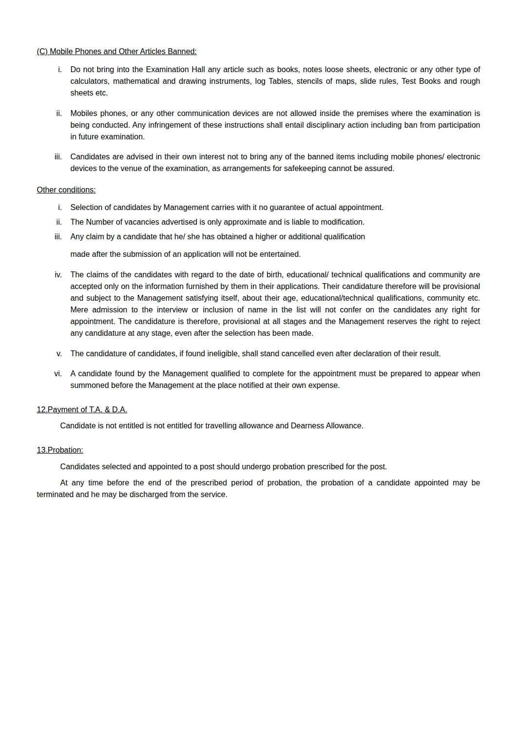(C) Mobile Phones and Other Articles Banned:
Do not bring into the Examination Hall any article such as books, notes loose sheets, electronic or any other type of calculators, mathematical and drawing instruments, log Tables, stencils of maps, slide rules, Test Books and rough sheets etc.
Mobiles phones, or any other communication devices are not allowed inside the premises where the examination is being conducted. Any infringement of these instructions shall entail disciplinary action including ban from participation in future examination.
Candidates are advised in their own interest not to bring any of the banned items including mobile phones/ electronic devices to the venue of the examination, as arrangements for safekeeping cannot be assured.
Other conditions:
Selection of candidates by Management carries with it no guarantee of actual appointment.
The Number of vacancies advertised is only approximate and is liable to modification.
Any claim by a candidate that he/ she has obtained a higher or additional qualification
made after the submission of an application will not be entertained.
The claims of the candidates with regard to the date of birth, educational/ technical qualifications and community are accepted only on the information furnished by them in their applications. Their candidature therefore will be provisional and subject to the Management satisfying itself, about their age, educational/technical qualifications, community etc. Mere admission to the interview or inclusion of name in the list will not confer on the candidates any right for appointment. The candidature is therefore, provisional at all stages and the Management reserves the right to reject any candidature at any stage, even after the selection has been made.
The candidature of candidates, if found ineligible, shall stand cancelled even after declaration of their result.
A candidate found by the Management qualified to complete for the appointment must be prepared to appear when summoned before the Management at the place notified at their own expense.
12.Payment of T.A. & D.A.
Candidate is not entitled is not entitled for travelling allowance and Dearness Allowance.
13.Probation:
Candidates selected and appointed to a post should undergo probation prescribed for the post.
At any time before the end of the prescribed period of probation, the probation of a candidate appointed may be terminated and he may be discharged from the service.